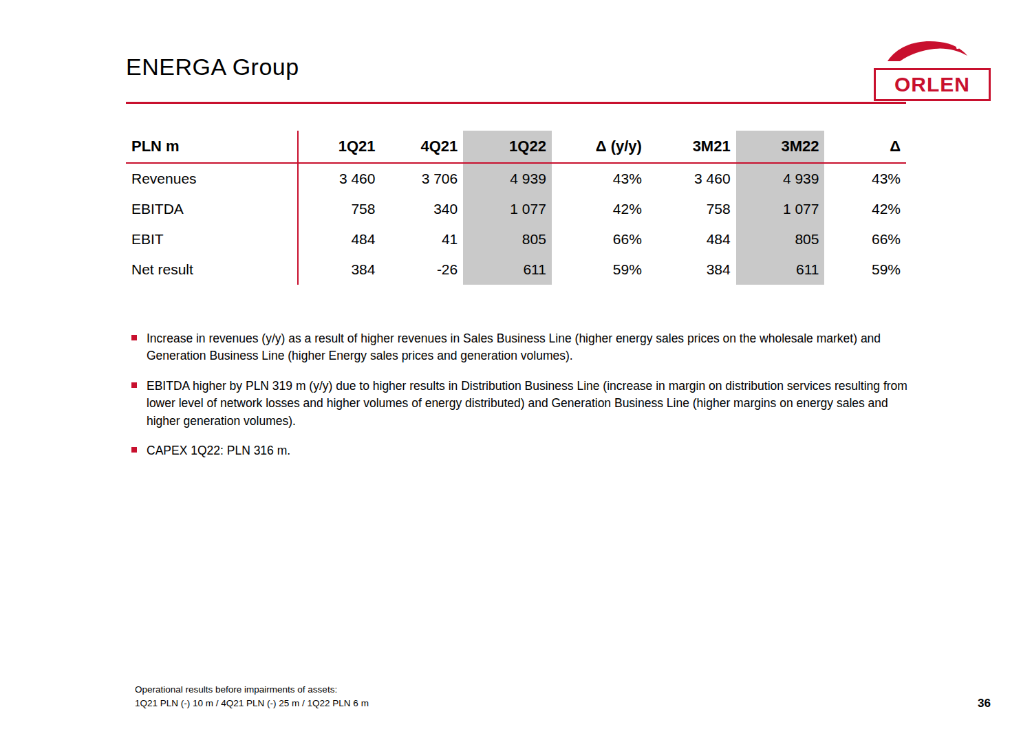ENERGA Group
ORLEN
| PLN m | 1Q21 | 4Q21 | 1Q22 | Δ (y/y) | 3M21 | 3M22 | Δ |
| --- | --- | --- | --- | --- | --- | --- | --- |
| Revenues | 3 460 | 3 706 | 4 939 | 43% | 3 460 | 4 939 | 43% |
| EBITDA | 758 | 340 | 1 077 | 42% | 758 | 1 077 | 42% |
| EBIT | 484 | 41 | 805 | 66% | 484 | 805 | 66% |
| Net result | 384 | -26 | 611 | 59% | 384 | 611 | 59% |
Increase in revenues (y/y) as a result of higher revenues in Sales Business Line (higher energy sales prices on the wholesale market) and Generation Business Line (higher Energy sales prices and generation volumes).
EBITDA higher by PLN 319 m (y/y) due to higher results in Distribution Business Line (increase in margin on distribution services resulting from lower level of network losses and higher volumes of energy distributed) and Generation Business Line (higher margins on energy sales and higher generation volumes).
CAPEX 1Q22: PLN 316 m.
Operational results before impairments of assets:
1Q21 PLN (-) 10 m / 4Q21 PLN (-) 25 m / 1Q22 PLN 6 m
36